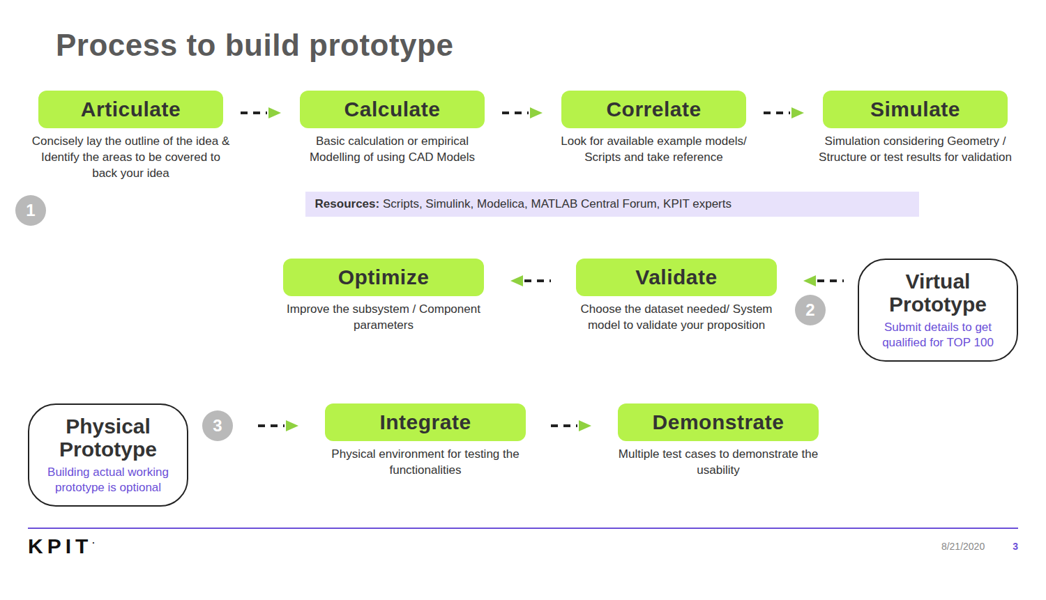Process to build prototype
1
Articulate
Concisely lay the outline of the idea & Identify the areas to be covered to back your idea
Calculate
Basic calculation or empirical Modelling of using CAD Models
Correlate
Look for available example models/ Scripts and take reference
Simulate
Simulation considering Geometry / Structure or test results for validation
Resources: Scripts, Simulink, Modelica, MATLAB Central Forum, KPIT experts
Optimize
Improve the subsystem / Component parameters
Validate
Choose the dataset needed/ System model to validate your proposition
2
Virtual
Prototype
Submit details to get qualified for TOP 100
Physical
Prototype
Building actual working prototype is optional
3
Integrate
Physical environment for testing the functionalities
Demonstrate
Multiple test cases to demonstrate the usability
KPIT·
8/21/2020 3